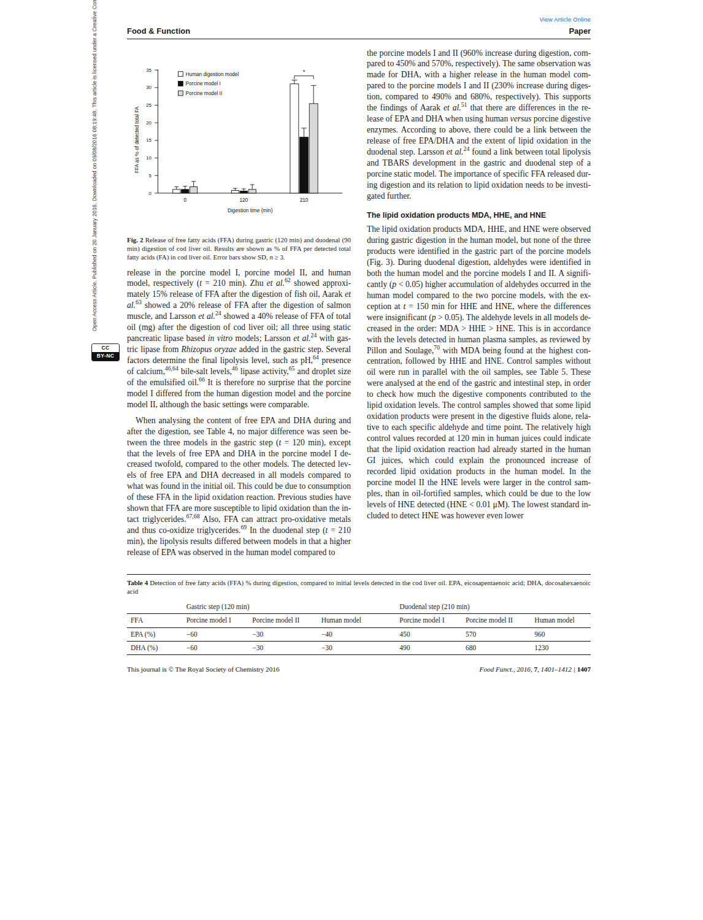Open Access Article. Published on 20 January 2016. Downloaded on 09/08/2016 08:19:48. This article is licensed under a Creative Commons Attribution-NonCommercial 3.0 Unported Licence.
CC
BY-NC
View Article Online
Food & Function
Paper
0 5 10 15 20 25 30 35 FFA as % of detected total FA Human digestion model Porcine model I Porcine model II * 0 120 210 Digestion time (min)
Fig. 2 Release of free fatty acids (FFA) during gastric (120 min) and duodenal (90 min) digestion of cod liver oil. Results are shown as % of FFA per detected total fatty acids (FA) in cod liver oil. Error bars show SD, n ≥ 3.
release in the porcine model I, porcine model II, and human model, respectively (t = 210 min). Zhu et al.62 showed approximately 15% release of FFA after the digestion of fish oil, Aarak et al.63 showed a 20% release of FFA after the digestion of salmon muscle, and Larsson et al.24 showed a 40% release of FFA of total oil (mg) after the digestion of cod liver oil; all three using static pancreatic lipase based in vitro models; Larsson et al.24 with gastric lipase from Rhizopus oryzae added in the gastric step. Several factors determine the final lipolysis level, such as pH,64 presence of calcium,46,64 bile-salt levels,46 lipase activity,65 and droplet size of the emulsified oil.66 It is therefore no surprise that the porcine model I differed from the human digestion model and the porcine model II, although the basic settings were comparable.
When analysing the content of free EPA and DHA during and after the digestion, see Table 4, no major difference was seen between the three models in the gastric step (t = 120 min), except that the levels of free EPA and DHA in the porcine model I decreased twofold, compared to the other models. The detected levels of free EPA and DHA decreased in all models compared to what was found in the initial oil. This could be due to consumption of these FFA in the lipid oxidation reaction. Previous studies have shown that FFA are more susceptible to lipid oxidation than the intact triglycerides.67,68 Also, FFA can attract pro-oxidative metals and thus co-oxidize triglycerides.69 In the duodenal step (t = 210 min), the lipolysis results differed between models in that a higher release of EPA was observed in the human model compared to
the porcine models I and II (960% increase during digestion, compared to 450% and 570%, respectively). The same observation was made for DHA, with a higher release in the human model compared to the porcine models I and II (230% increase during digestion, compared to 490% and 680%, respectively). This supports the findings of Aarak et al.51 that there are differences in the release of EPA and DHA when using human versus porcine digestive enzymes. According to above, there could be a link between the release of free EPA/DHA and the extent of lipid oxidation in the duodenal step. Larsson et al.24 found a link between total lipolysis and TBARS development in the gastric and duodenal step of a porcine static model. The importance of specific FFA released during digestion and its relation to lipid oxidation needs to be investigated further.
The lipid oxidation products MDA, HHE, and HNE
The lipid oxidation products MDA, HHE, and HNE were observed during gastric digestion in the human model, but none of the three products were identified in the gastric part of the porcine models (Fig. 3). During duodenal digestion, aldehydes were identified in both the human model and the porcine models I and II. A significantly (p < 0.05) higher accumulation of aldehydes occurred in the human model compared to the two porcine models, with the exception at t = 150 min for HHE and HNE, where the differences were insignificant (p > 0.05). The aldehyde levels in all models decreased in the order: MDA > HHE > HNE. This is in accordance with the levels detected in human plasma samples, as reviewed by Pillon and Soulage,70 with MDA being found at the highest concentration, followed by HHE and HNE. Control samples without oil were run in parallel with the oil samples, see Table 5. These were analysed at the end of the gastric and intestinal step, in order to check how much the digestive components contributed to the lipid oxidation levels. The control samples showed that some lipid oxidation products were present in the digestive fluids alone, relative to each specific aldehyde and time point. The relatively high control values recorded at 120 min in human juices could indicate that the lipid oxidation reaction had already started in the human GI juices, which could explain the pronounced increase of recorded lipid oxidation products in the human model. In the porcine model II the HNE levels were larger in the control samples, than in oil-fortified samples, which could be due to the low levels of HNE detected (HNE < 0.01 μM). The lowest standard included to detect HNE was however even lower
Table 4 Detection of free fatty acids (FFA) % during digestion, compared to initial levels detected in the cod liver oil. EPA, eicosapentaenoic acid; DHA, docosahexaenoic acid
| | Gastric step (120 min) | | Duodenal step (210 min) |
| --- | --- | --- | --- |
| FFA | Porcine model I | Porcine model II | Human model | | Porcine model I | Porcine model II | Human model |
| EPA (%) | −60 | −30 | −40 | | 450 | 570 | 960 |
| DHA (%) | −60 | −30 | −30 | | 490 | 680 | 1230 |
This journal is © The Royal Society of Chemistry 2016
Food Funct., 2016, 7, 1401–1412 | 1407